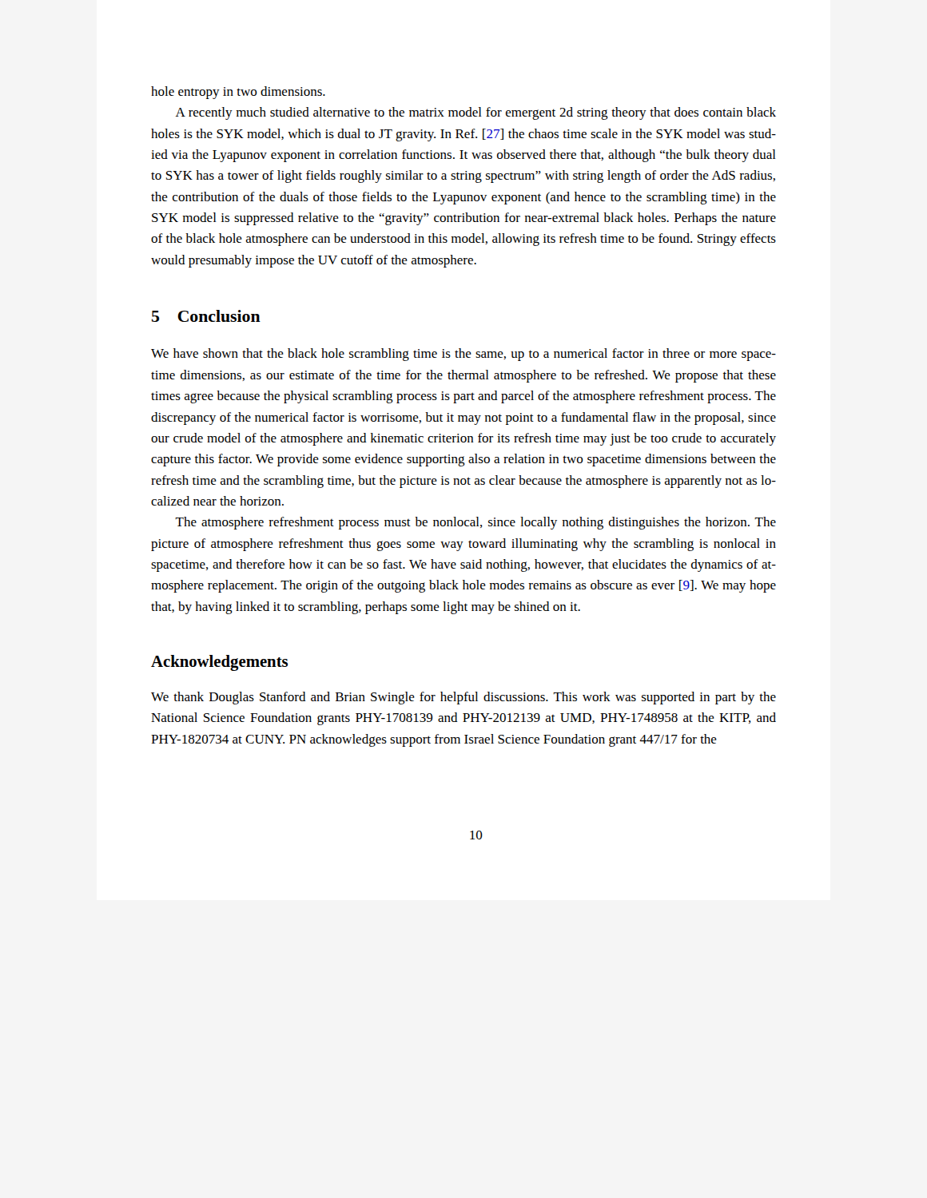hole entropy in two dimensions.
A recently much studied alternative to the matrix model for emergent 2d string theory that does contain black holes is the SYK model, which is dual to JT gravity. In Ref. [27] the chaos time scale in the SYK model was studied via the Lyapunov exponent in correlation functions. It was observed there that, although “the bulk theory dual to SYK has a tower of light fields roughly similar to a string spectrum” with string length of order the AdS radius, the contribution of the duals of those fields to the Lyapunov exponent (and hence to the scrambling time) in the SYK model is suppressed relative to the “gravity” contribution for near-extremal black holes. Perhaps the nature of the black hole atmosphere can be understood in this model, allowing its refresh time to be found. Stringy effects would presumably impose the UV cutoff of the atmosphere.
5 Conclusion
We have shown that the black hole scrambling time is the same, up to a numerical factor in three or more spacetime dimensions, as our estimate of the time for the thermal atmosphere to be refreshed. We propose that these times agree because the physical scrambling process is part and parcel of the atmosphere refreshment process. The discrepancy of the numerical factor is worrisome, but it may not point to a fundamental flaw in the proposal, since our crude model of the atmosphere and kinematic criterion for its refresh time may just be too crude to accurately capture this factor. We provide some evidence supporting also a relation in two spacetime dimensions between the refresh time and the scrambling time, but the picture is not as clear because the atmosphere is apparently not as localized near the horizon.
The atmosphere refreshment process must be nonlocal, since locally nothing distinguishes the horizon. The picture of atmosphere refreshment thus goes some way toward illuminating why the scrambling is nonlocal in spacetime, and therefore how it can be so fast. We have said nothing, however, that elucidates the dynamics of atmosphere replacement. The origin of the outgoing black hole modes remains as obscure as ever [9]. We may hope that, by having linked it to scrambling, perhaps some light may be shined on it.
Acknowledgements
We thank Douglas Stanford and Brian Swingle for helpful discussions. This work was supported in part by the National Science Foundation grants PHY-1708139 and PHY-2012139 at UMD, PHY-1748958 at the KITP, and PHY-1820734 at CUNY. PN acknowledges support from Israel Science Foundation grant 447/17 for the
10